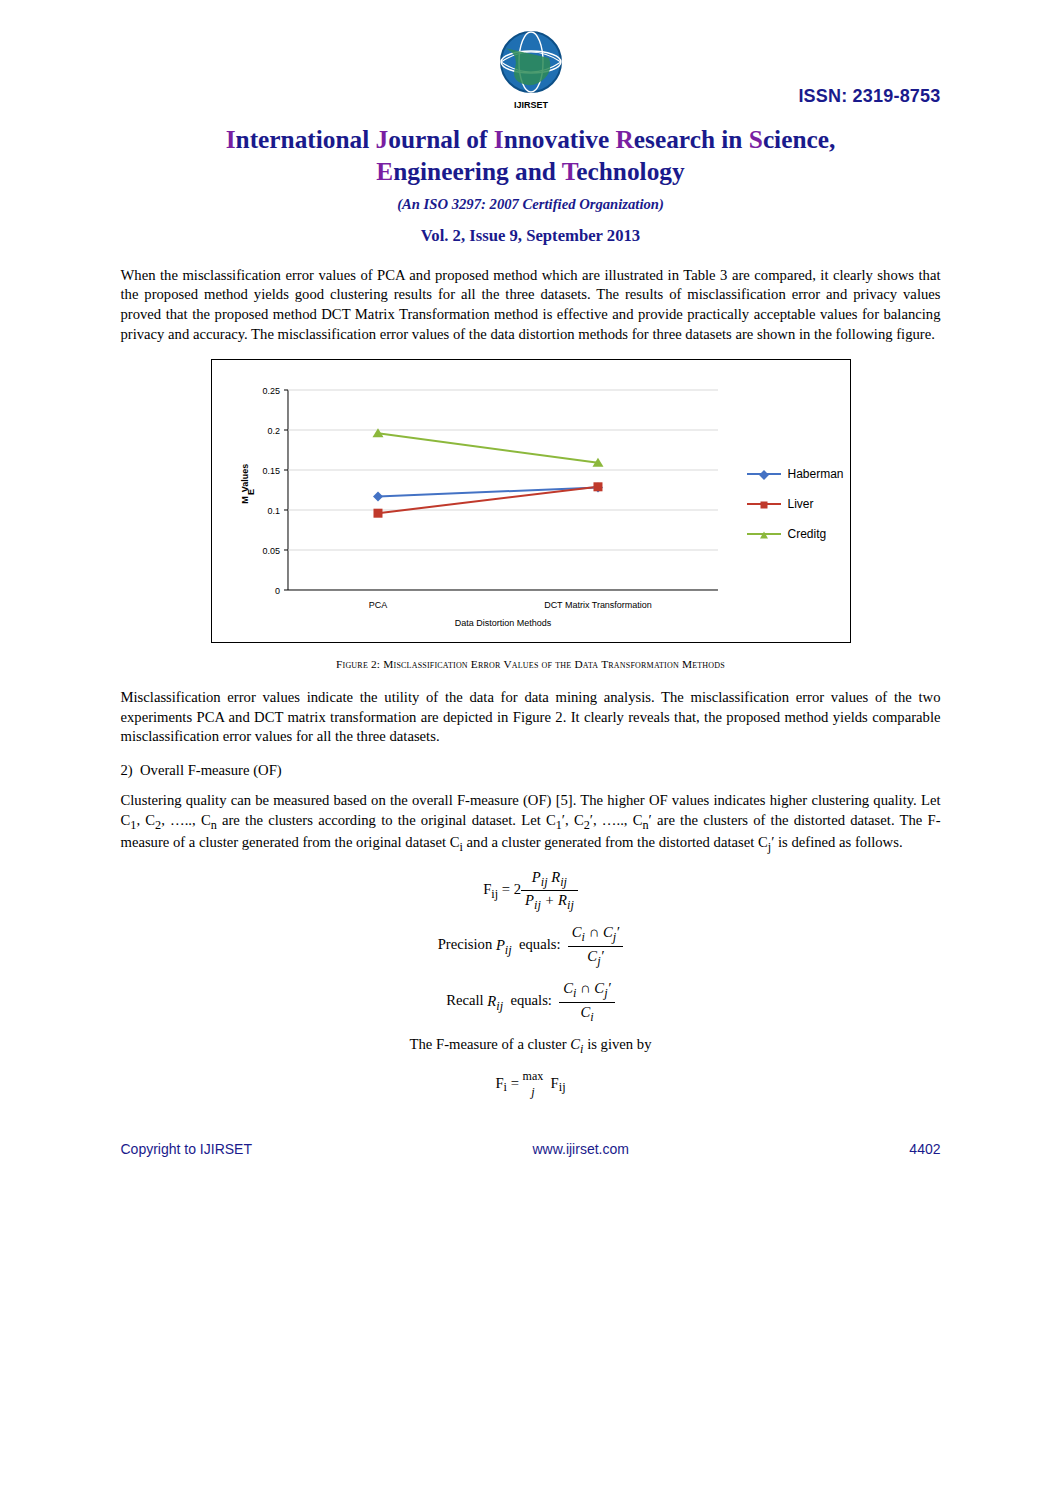IJIRSET
ISSN: 2319-8753
International Journal of Innovative Research in Science,
Engineering and Technology
(An ISO 3297: 2007 Certified Organization)
Vol. 2, Issue 9, September 2013
When the misclassification error values of PCA and proposed method which are illustrated in Table 3 are compared, it clearly shows that the proposed method yields good clustering results for all the three datasets. The results of misclassification error and privacy values proved that the proposed method DCT Matrix Transformation method is effective and provide practically acceptable values for balancing privacy and accuracy. The misclassification error values of the data distortion methods for three datasets are shown in the following figure.
0.25 0.2 0.15 0.1 0.05 0 PCA DCT Matrix Transformation Data Distortion Methods M E Values
Haberman
Liver
Creditg
Figure 2: Misclassification Error Values of the Data Transformation Methods
Misclassification error values indicate the utility of the data for data mining analysis. The misclassification error values of the two experiments PCA and DCT matrix transformation are depicted in Figure 2. It clearly reveals that, the proposed method yields comparable misclassification error values for all the three datasets.
2) Overall F-measure (OF)
Clustering quality can be measured based on the overall F-measure (OF) [5]. The higher OF values indicates higher clustering quality. Let C1, C2, ….., Cn are the clusters according to the original dataset. Let C1′, C2′, ….., Cn′ are the clusters of the distorted dataset. The F-measure of a cluster generated from the original dataset Ci and a cluster generated from the distorted dataset Cj′ is defined as follows.
Fij = 2Pij Rij Pij + Rij
Precision Pij equals: Ci ∩ Cj′Cj′
Recall Rij equals: Ci ∩ Cj′Ci
The F-measure of a cluster Ci is given by
Fi = max j Fij
Copyright to IJIRSET
www.ijirset.com
4402